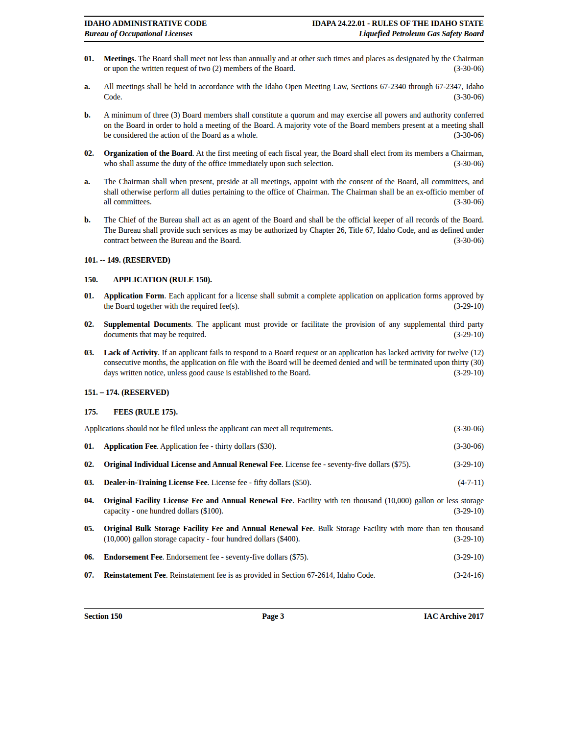IDAHO ADMINISTRATIVE CODE
Bureau of Occupational Licenses
IDAPA 24.22.01 - Rules of the Idaho State
Liquefied Petroleum Gas Safety Board
01. Meetings. The Board shall meet not less than annually and at other such times and places as designated by the Chairman or upon the written request of two (2) members of the Board. (3-30-06)
a. All meetings shall be held in accordance with the Idaho Open Meeting Law, Sections 67-2340 through 67-2347, Idaho Code. (3-30-06)
b. A minimum of three (3) Board members shall constitute a quorum and may exercise all powers and authority conferred on the Board in order to hold a meeting of the Board. A majority vote of the Board members present at a meeting shall be considered the action of the Board as a whole. (3-30-06)
02. Organization of the Board. At the first meeting of each fiscal year, the Board shall elect from its members a Chairman, who shall assume the duty of the office immediately upon such selection. (3-30-06)
a. The Chairman shall when present, preside at all meetings, appoint with the consent of the Board, all committees, and shall otherwise perform all duties pertaining to the office of Chairman. The Chairman shall be an ex-officio member of all committees. (3-30-06)
b. The Chief of the Bureau shall act as an agent of the Board and shall be the official keeper of all records of the Board. The Bureau shall provide such services as may be authorized by Chapter 26, Title 67, Idaho Code, and as defined under contract between the Bureau and the Board. (3-30-06)
101. -- 149. (RESERVED)
150. APPLICATION (RULE 150).
01. Application Form. Each applicant for a license shall submit a complete application on application forms approved by the Board together with the required fee(s). (3-29-10)
02. Supplemental Documents. The applicant must provide or facilitate the provision of any supplemental third party documents that may be required. (3-29-10)
03. Lack of Activity. If an applicant fails to respond to a Board request or an application has lacked activity for twelve (12) consecutive months, the application on file with the Board will be deemed denied and will be terminated upon thirty (30) days written notice, unless good cause is established to the Board. (3-29-10)
151. – 174. (RESERVED)
175. FEES (RULE 175).
Applications should not be filed unless the applicant can meet all requirements. (3-30-06)
01. Application Fee. Application fee - thirty dollars ($30). (3-30-06)
02. Original Individual License and Annual Renewal Fee. License fee - seventy-five dollars ($75). (3-29-10)
03. Dealer-in-Training License Fee. License fee - fifty dollars ($50). (4-7-11)
04. Original Facility License Fee and Annual Renewal Fee. Facility with ten thousand (10,000) gallon or less storage capacity - one hundred dollars ($100). (3-29-10)
05. Original Bulk Storage Facility Fee and Annual Renewal Fee. Bulk Storage Facility with more than ten thousand (10,000) gallon storage capacity - four hundred dollars ($400). (3-29-10)
06. Endorsement Fee. Endorsement fee - seventy-five dollars ($75). (3-29-10)
07. Reinstatement Fee. Reinstatement fee is as provided in Section 67-2614, Idaho Code. (3-24-16)
Section 150
Page 3
IAC Archive 2017